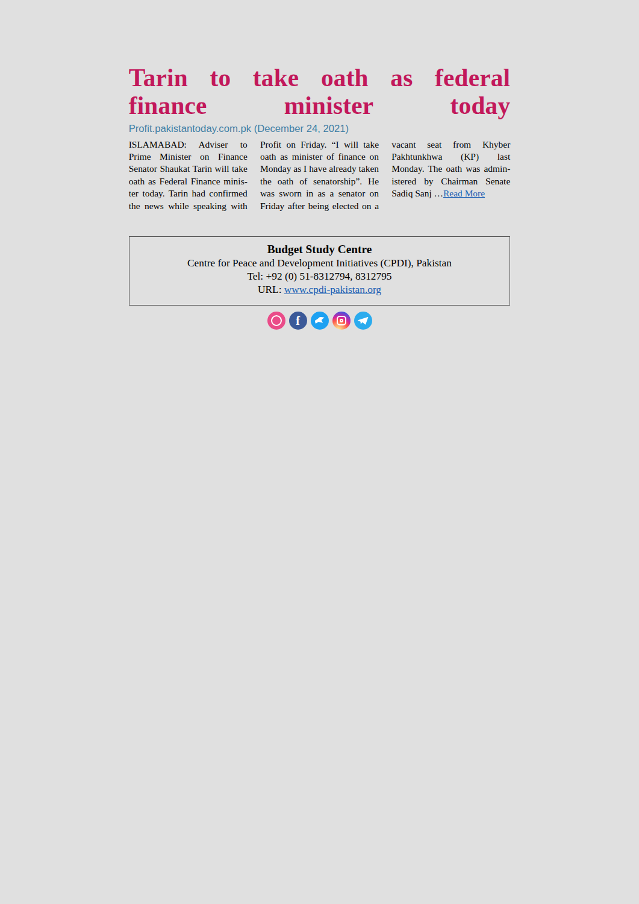Tarin to take oath as federal finance minister today
Profit.pakistantoday.com.pk (December 24, 2021)
ISLAMABAD: Adviser to Prime Minister on Finance Senator Shaukat Tarin will take oath as Federal Finance minister today. Tarin had confirmed the news while speaking with Profit on Friday. “I will take oath as minister of finance on Monday as I have already taken the oath of senatorship”. He was sworn in as a senator on Friday after being elected on a vacant seat from Khyber Pakhtunkhwa (KP) last Monday. The oath was administered by Chairman Senate Sadiq Sanj …Read More
Budget Study Centre
Centre for Peace and Development Initiatives (CPDI), Pakistan
Tel: +92 (0) 51-8312794, 8312795
URL: www.cpdi-pakistan.org